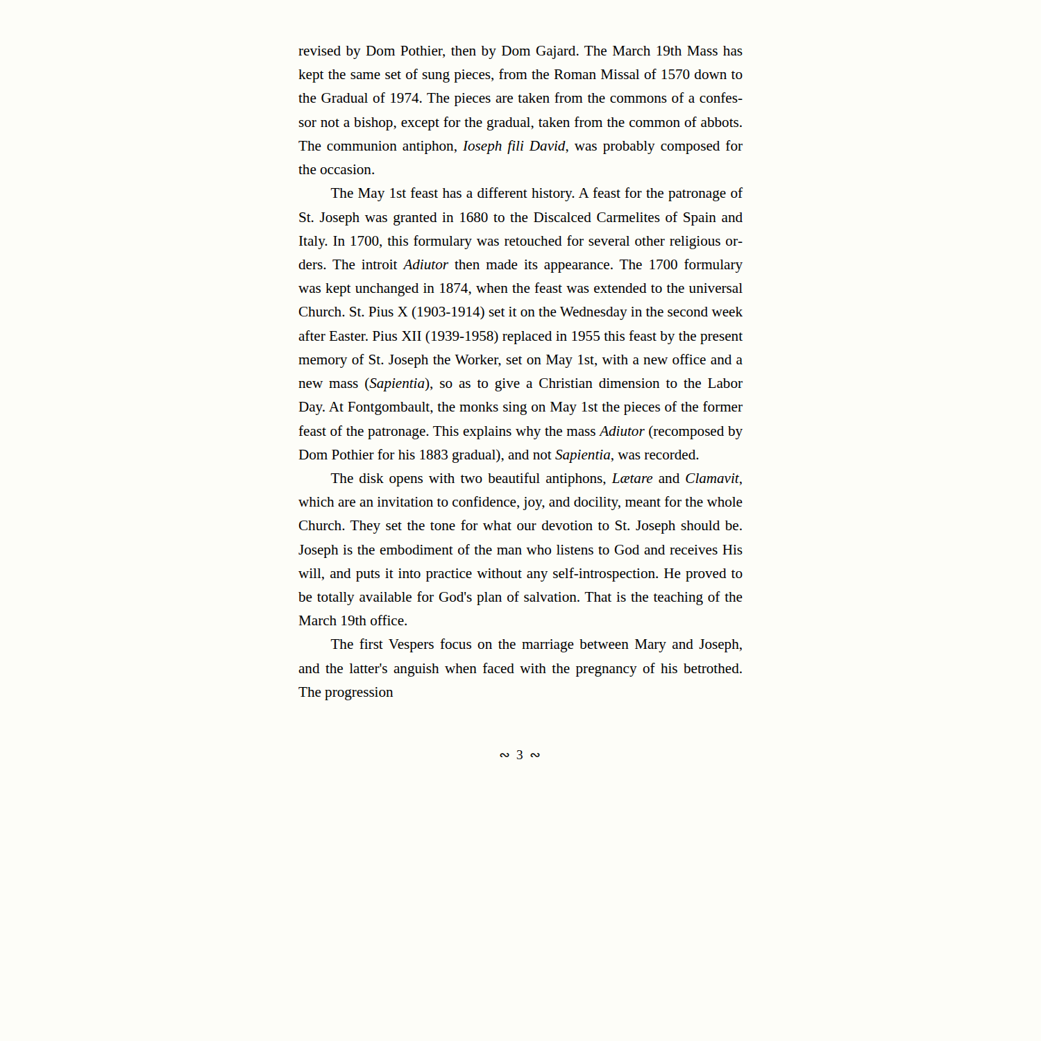revised by Dom Pothier, then by Dom Gajard. The March 19th Mass has kept the same set of sung pieces, from the Roman Missal of 1570 down to the Gradual of 1974. The pieces are taken from the commons of a confessor not a bishop, except for the gradual, taken from the common of abbots. The communion antiphon, Ioseph fili David, was probably composed for the occasion.
The May 1st feast has a different history. A feast for the patronage of St. Joseph was granted in 1680 to the Discalced Carmelites of Spain and Italy. In 1700, this formulary was retouched for several other religious orders. The introit Adiutor then made its appearance. The 1700 formulary was kept unchanged in 1874, when the feast was extended to the universal Church. St. Pius X (1903-1914) set it on the Wednesday in the second week after Easter. Pius XII (1939-1958) replaced in 1955 this feast by the present memory of St. Joseph the Worker, set on May 1st, with a new office and a new mass (Sapientia), so as to give a Christian dimension to the Labor Day. At Fontgombault, the monks sing on May 1st the pieces of the former feast of the patronage. This explains why the mass Adiutor (recomposed by Dom Pothier for his 1883 gradual), and not Sapientia, was recorded.
The disk opens with two beautiful antiphons, Lætare and Clamavit, which are an invitation to confidence, joy, and docility, meant for the whole Church. They set the tone for what our devotion to St. Joseph should be. Joseph is the embodiment of the man who listens to God and receives His will, and puts it into practice without any self-introspection. He proved to be totally available for God's plan of salvation. That is the teaching of the March 19th office.
The first Vespers focus on the marriage between Mary and Joseph, and the latter's anguish when faced with the pregnancy of his betrothed. The progression
∾ 3 ∾